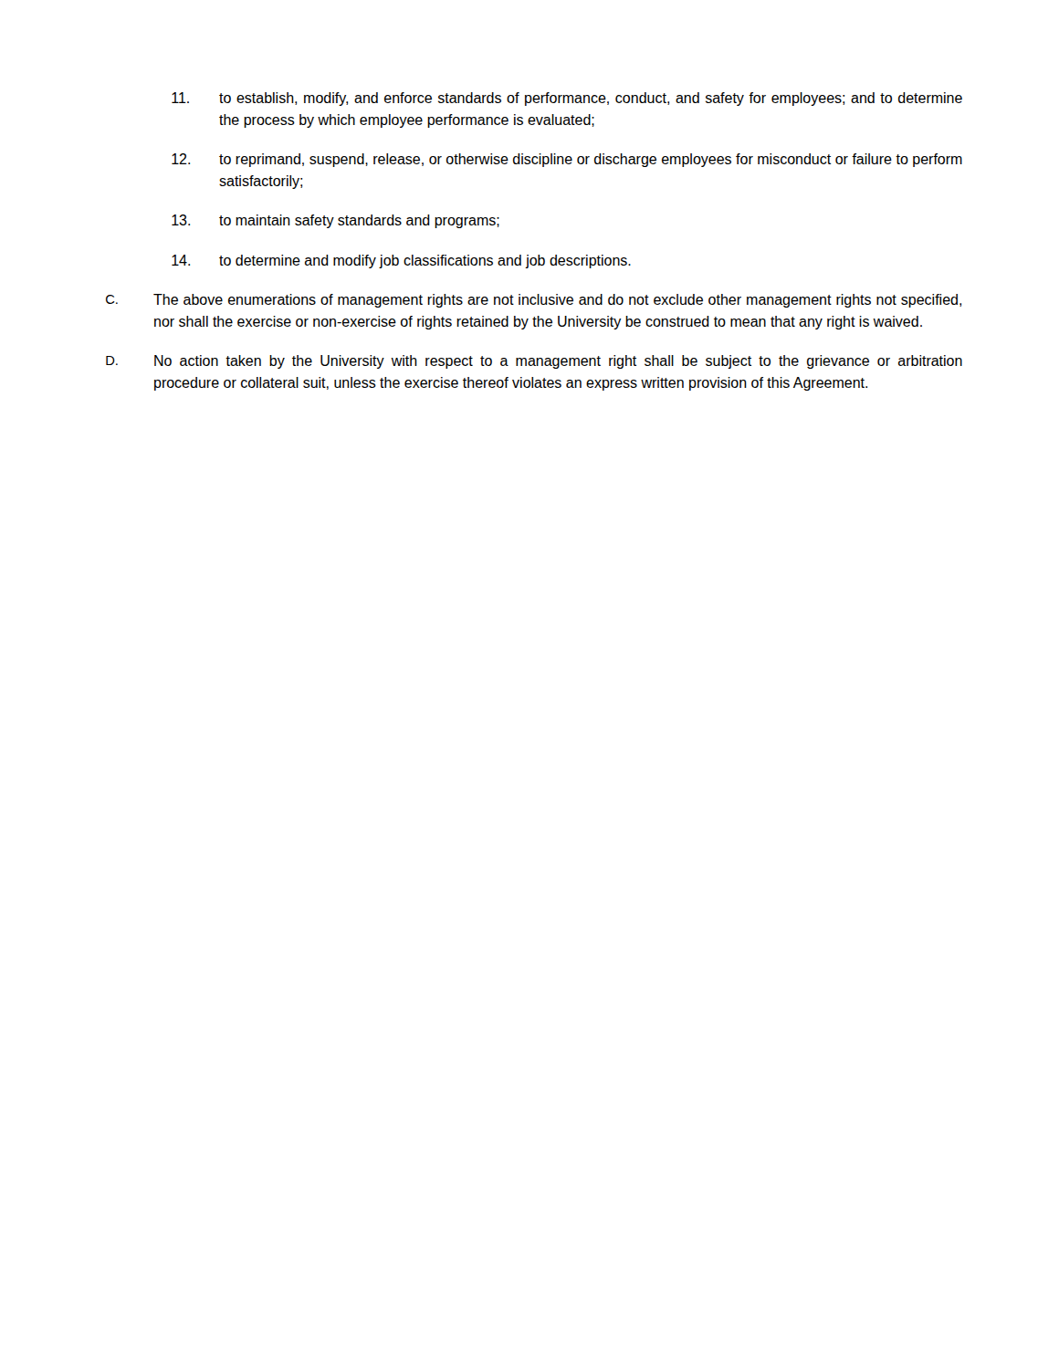11.
to establish, modify, and enforce standards of performance, conduct, and safety for employees; and to determine the process by which employee performance is evaluated;
12.
to reprimand, suspend, release, or otherwise discipline or discharge employees for misconduct or failure to perform satisfactorily;
13.
to maintain safety standards and programs;
14.
to determine and modify job classifications and job descriptions.
C.
The above enumerations of management rights are not inclusive and do not exclude other management rights not specified, nor shall the exercise or non-exercise of rights retained by the University be construed to mean that any right is waived.
D.
No action taken by the University with respect to a management right shall be subject to the grievance or arbitration procedure or collateral suit, unless the exercise thereof violates an express written provision of this Agreement.